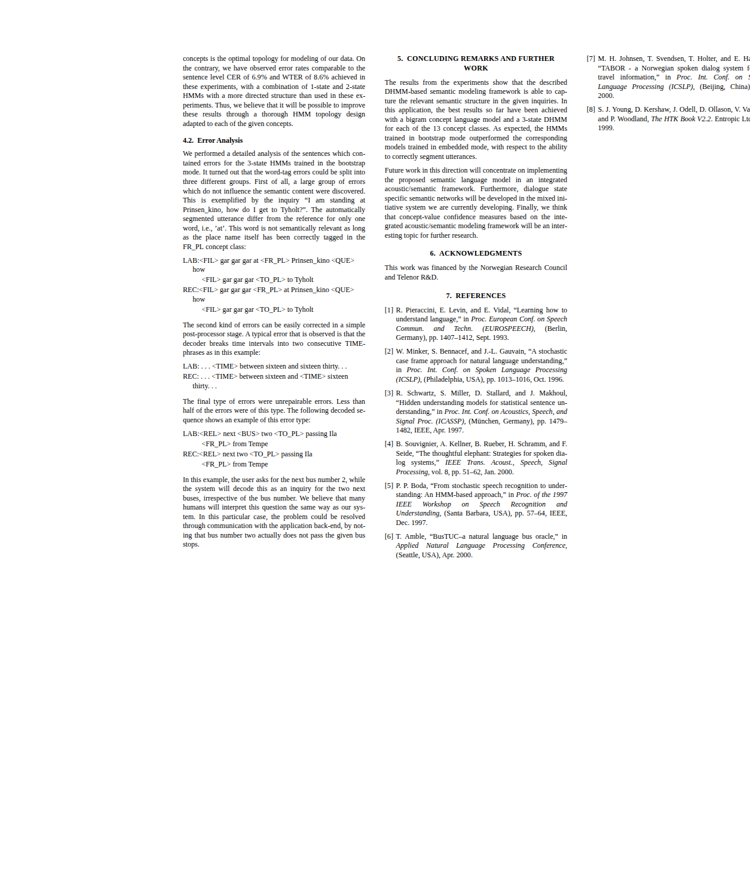concepts is the optimal topology for modeling of our data. On the contrary, we have observed error rates comparable to the sentence level CER of 6.9% and WTER of 8.6% achieved in these experiments, with a combination of 1-state and 2-state HMMs with a more directed structure than used in these experiments. Thus, we believe that it will be possible to improve these results through a thorough HMM topology design adapted to each of the given concepts.
4.2. Error Analysis
We performed a detailed analysis of the sentences which contained errors for the 3-state HMMs trained in the bootstrap mode. It turned out that the word-tag errors could be split into three different groups. First of all, a large group of errors which do not influence the semantic content were discovered. This is exemplified by the inquiry “I am standing at Prinsen_kino, how do I get to Tyholt?”. The automatically segmented utterance differ from the reference for only one word, i.e., ’at’. This word is not semantically relevant as long as the place name itself has been correctly tagged in the FR_PL concept class:
LAB:<FIL> gar gar gar at <FR_PL> Prinsen_kino <QUE> how
<FIL> gar gar gar <TO_PL> to Tyholt
REC:<FIL> gar gar gar <FR_PL> at Prinsen_kino <QUE> how
<FIL> gar gar gar <TO_PL> to Tyholt
The second kind of errors can be easily corrected in a simple post-processor stage. A typical error that is observed is that the decoder breaks time intervals into two consecutive TIME-phrases as in this example:
LAB: . . . <TIME> between sixteen and sixteen thirty. . .
REC: . . . <TIME> between sixteen and <TIME> sixteen thirty. . .
The final type of errors were unrepairable errors. Less than half of the errors were of this type. The following decoded sequence shows an example of this error type:
LAB:<REL> next <BUS> two <TO_PL> passing Ila
<FR_PL> from Tempe
REC:<REL> next two <TO_PL> passing Ila
<FR_PL> from Tempe
In this example, the user asks for the next bus number 2, while the system will decode this as an inquiry for the two next buses, irrespective of the bus number. We believe that many humans will interpret this question the same way as our system. In this particular case, the problem could be resolved through communication with the application back-end, by noting that bus number two actually does not pass the given bus stops.
5. Concluding Remarks and Further Work
The results from the experiments show that the described DHMM-based semantic modeling framework is able to capture the relevant semantic structure in the given inquiries. In this application, the best results so far have been achieved with a bigram concept language model and a 3-state DHMM for each of the 13 concept classes. As expected, the HMMs trained in bootstrap mode outperformed the corresponding models trained in embedded mode, with respect to the ability to correctly segment utterances.
Future work in this direction will concentrate on implementing the proposed semantic language model in an integrated acoustic/semantic framework. Furthermore, dialogue state specific semantic networks will be developed in the mixed initiative system we are currently developing. Finally, we think that concept-value confidence measures based on the integrated acoustic/semantic modeling framework will be an interesting topic for further research.
6. Acknowledgments
This work was financed by the Norwegian Research Council and Telenor R&D.
7. References
[1] R. Pieraccini, E. Levin, and E. Vidal, “Learning how to understand language,” in Proc. European Conf. on Speech Commun. and Techn. (EUROSPEECH), (Berlin, Germany), pp. 1407–1412, Sept. 1993.
[2] W. Minker, S. Bennacef, and J.-L. Gauvain, “A stochastic case frame approach for natural language understanding,” in Proc. Int. Conf. on Spoken Language Processing (ICSLP), (Philadelphia, USA), pp. 1013–1016, Oct. 1996.
[3] R. Schwartz, S. Miller, D. Stallard, and J. Makhoul, “Hidden understanding models for statistical sentence understanding,” in Proc. Int. Conf. on Acoustics, Speech, and Signal Proc. (ICASSP), (München, Germany), pp. 1479–1482, IEEE, Apr. 1997.
[4] B. Souvignier, A. Kellner, B. Rueber, H. Schramm, and F. Seide, “The thoughtful elephant: Strategies for spoken dialog systems,” IEEE Trans. Acoust., Speech, Signal Processing, vol. 8, pp. 51–62, Jan. 2000.
[5] P. P. Boda, “From stochastic speech recognition to understanding: An HMM-based approach,” in Proc. of the 1997 IEEE Workshop on Speech Recognition and Understanding, (Santa Barbara, USA), pp. 57–64, IEEE, Dec. 1997.
[6] T. Amble, “BusTUC–a natural language bus oracle,” in Applied Natural Language Processing Conference, (Seattle, USA), Apr. 2000.
[7] M. H. Johnsen, T. Svendsen, T. Holter, and E. Harborg, “TABOR - a Norwegian spoken dialog system for bus travel information,” in Proc. Int. Conf. on Spoken Language Processing (ICSLP), (Beijing, China), Oct. 2000.
[8] S. J. Young, D. Kershaw, J. Odell, D. Ollason, V. Valtchev, and P. Woodland, The HTK Book V2.2. Entropic Ltd., Jan. 1999.